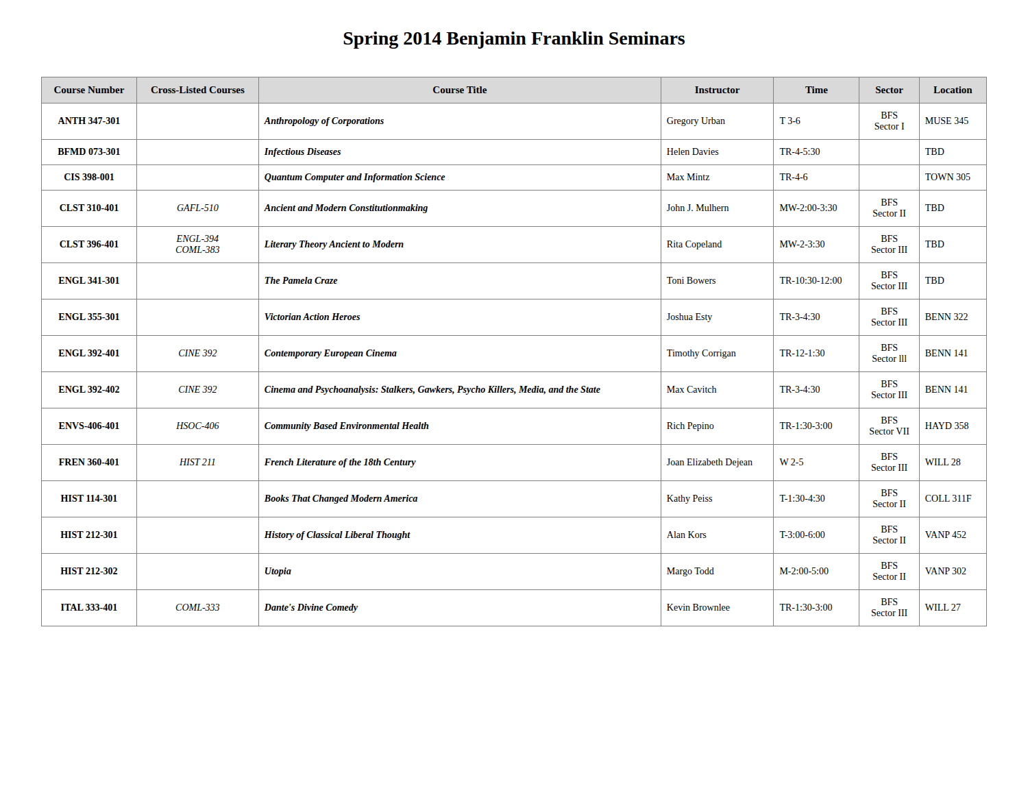Spring 2014 Benjamin Franklin Seminars
| Course Number | Cross-Listed Courses | Course Title | Instructor | Time | Sector | Location |
| --- | --- | --- | --- | --- | --- | --- |
| ANTH 347-301 | | Anthropology of Corporations | Gregory Urban | T 3-6 | BFS Sector I | MUSE 345 |
| BFMD 073-301 | | Infectious Diseases | Helen Davies | TR-4-5:30 | | TBD |
| CIS 398-001 | | Quantum Computer and Information Science | Max Mintz | TR-4-6 | | TOWN 305 |
| CLST 310-401 | GAFL-510 | Ancient and Modern Constitutionmaking | John J. Mulhern | MW-2:00-3:30 | BFS Sector II | TBD |
| CLST 396-401 | ENGL-394 COML-383 | Literary Theory Ancient to Modern | Rita Copeland | MW-2-3:30 | BFS Sector III | TBD |
| ENGL 341-301 | | The Pamela Craze | Toni Bowers | TR-10:30-12:00 | BFS Sector III | TBD |
| ENGL 355-301 | | Victorian Action Heroes | Joshua Esty | TR-3-4:30 | BFS Sector III | BENN 322 |
| ENGL 392-401 | CINE 392 | Contemporary European Cinema | Timothy Corrigan | TR-12-1:30 | BFS Sector lll | BENN 141 |
| ENGL 392-402 | CINE 392 | Cinema and Psychoanalysis: Stalkers, Gawkers, Psycho Killers, Media, and the State | Max Cavitch | TR-3-4:30 | BFS Sector III | BENN 141 |
| ENVS-406-401 | HSOC-406 | Community Based Environmental Health | Rich Pepino | TR-1:30-3:00 | BFS Sector VII | HAYD 358 |
| FREN 360-401 | HIST 211 | French Literature of the 18th Century | Joan Elizabeth Dejean | W 2-5 | BFS Sector III | WILL 28 |
| HIST 114-301 | | Books That Changed Modern America | Kathy Peiss | T-1:30-4:30 | BFS Sector II | COLL 311F |
| HIST 212-301 | | History of Classical Liberal Thought | Alan Kors | T-3:00-6:00 | BFS Sector II | VANP 452 |
| HIST 212-302 | | Utopia | Margo Todd | M-2:00-5:00 | BFS Sector II | VANP 302 |
| ITAL 333-401 | COML-333 | Dante's Divine Comedy | Kevin Brownlee | TR-1:30-3:00 | BFS Sector III | WILL 27 |